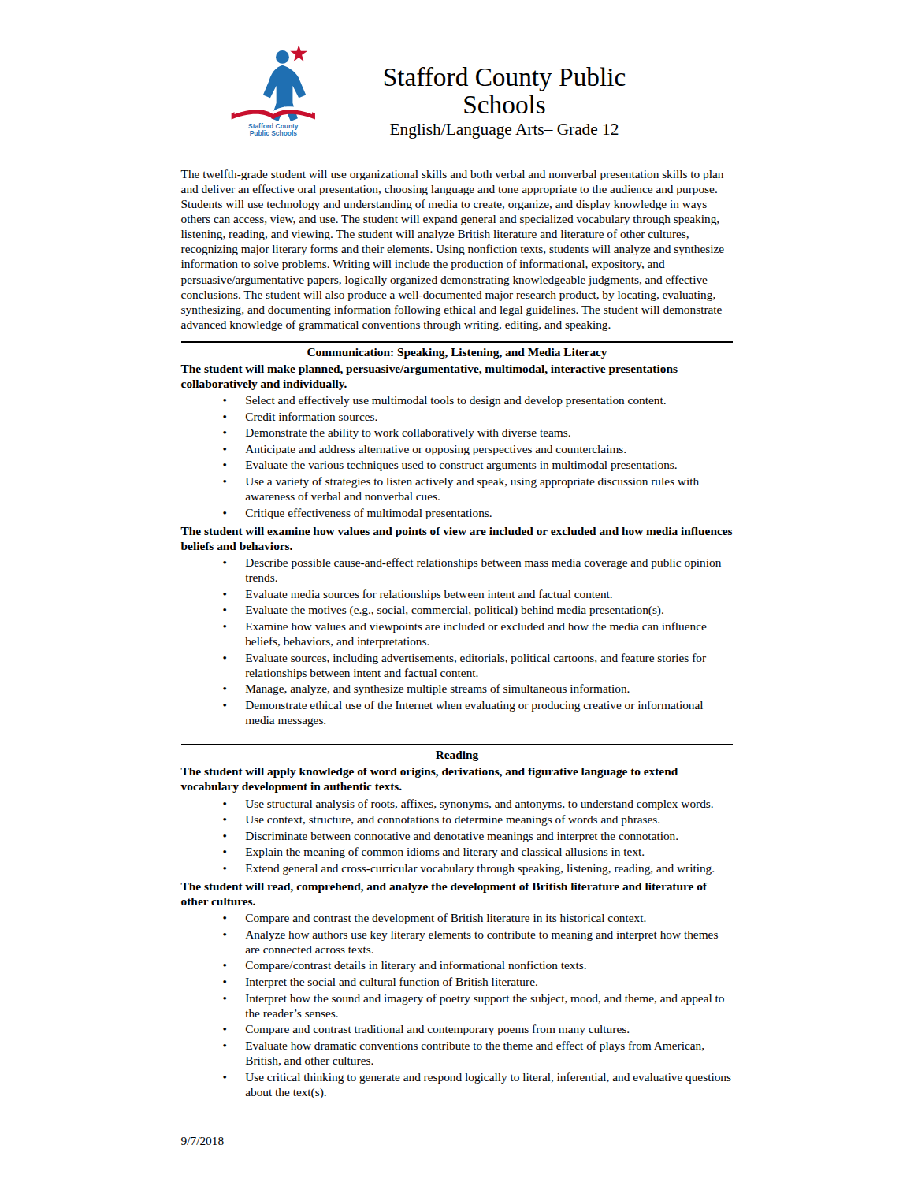Stafford County Public Schools
Stafford County Public Schools
English/Language Arts– Grade 12
The twelfth-grade student will use organizational skills and both verbal and nonverbal presentation skills to plan and deliver an effective oral presentation, choosing language and tone appropriate to the audience and purpose. Students will use technology and understanding of media to create, organize, and display knowledge in ways others can access, view, and use. The student will expand general and specialized vocabulary through speaking, listening, reading, and viewing. The student will analyze British literature and literature of other cultures, recognizing major literary forms and their elements. Using nonfiction texts, students will analyze and synthesize information to solve problems. Writing will include the production of informational, expository, and persuasive/argumentative papers, logically organized demonstrating knowledgeable judgments, and effective conclusions. The student will also produce a well-documented major research product, by locating, evaluating, synthesizing, and documenting information following ethical and legal guidelines. The student will demonstrate advanced knowledge of grammatical conventions through writing, editing, and speaking.
Communication: Speaking, Listening, and Media Literacy
The student will make planned, persuasive/argumentative, multimodal, interactive presentations collaboratively and individually.
Select and effectively use multimodal tools to design and develop presentation content.
Credit information sources.
Demonstrate the ability to work collaboratively with diverse teams.
Anticipate and address alternative or opposing perspectives and counterclaims.
Evaluate the various techniques used to construct arguments in multimodal presentations.
Use a variety of strategies to listen actively and speak, using appropriate discussion rules with awareness of verbal and nonverbal cues.
Critique effectiveness of multimodal presentations.
The student will examine how values and points of view are included or excluded and how media influences beliefs and behaviors.
Describe possible cause-and-effect relationships between mass media coverage and public opinion trends.
Evaluate media sources for relationships between intent and factual content.
Evaluate the motives (e.g., social, commercial, political) behind media presentation(s).
Examine how values and viewpoints are included or excluded and how the media can influence beliefs, behaviors, and interpretations.
Evaluate sources, including advertisements, editorials, political cartoons, and feature stories for relationships between intent and factual content.
Manage, analyze, and synthesize multiple streams of simultaneous information.
Demonstrate ethical use of the Internet when evaluating or producing creative or informational media messages.
Reading
The student will apply knowledge of word origins, derivations, and figurative language to extend vocabulary development in authentic texts.
Use structural analysis of roots, affixes, synonyms, and antonyms, to understand complex words.
Use context, structure, and connotations to determine meanings of words and phrases.
Discriminate between connotative and denotative meanings and interpret the connotation.
Explain the meaning of common idioms and literary and classical allusions in text.
Extend general and cross-curricular vocabulary through speaking, listening, reading, and writing.
The student will read, comprehend, and analyze the development of British literature and literature of other cultures.
Compare and contrast the development of British literature in its historical context.
Analyze how authors use key literary elements to contribute to meaning and interpret how themes are connected across texts.
Compare/contrast details in literary and informational nonfiction texts.
Interpret the social and cultural function of British literature.
Interpret how the sound and imagery of poetry support the subject, mood, and theme, and appeal to the reader’s senses.
Compare and contrast traditional and contemporary poems from many cultures.
Evaluate how dramatic conventions contribute to the theme and effect of plays from American, British, and other cultures.
Use critical thinking to generate and respond logically to literal, inferential, and evaluative questions about the text(s).
9/7/2018